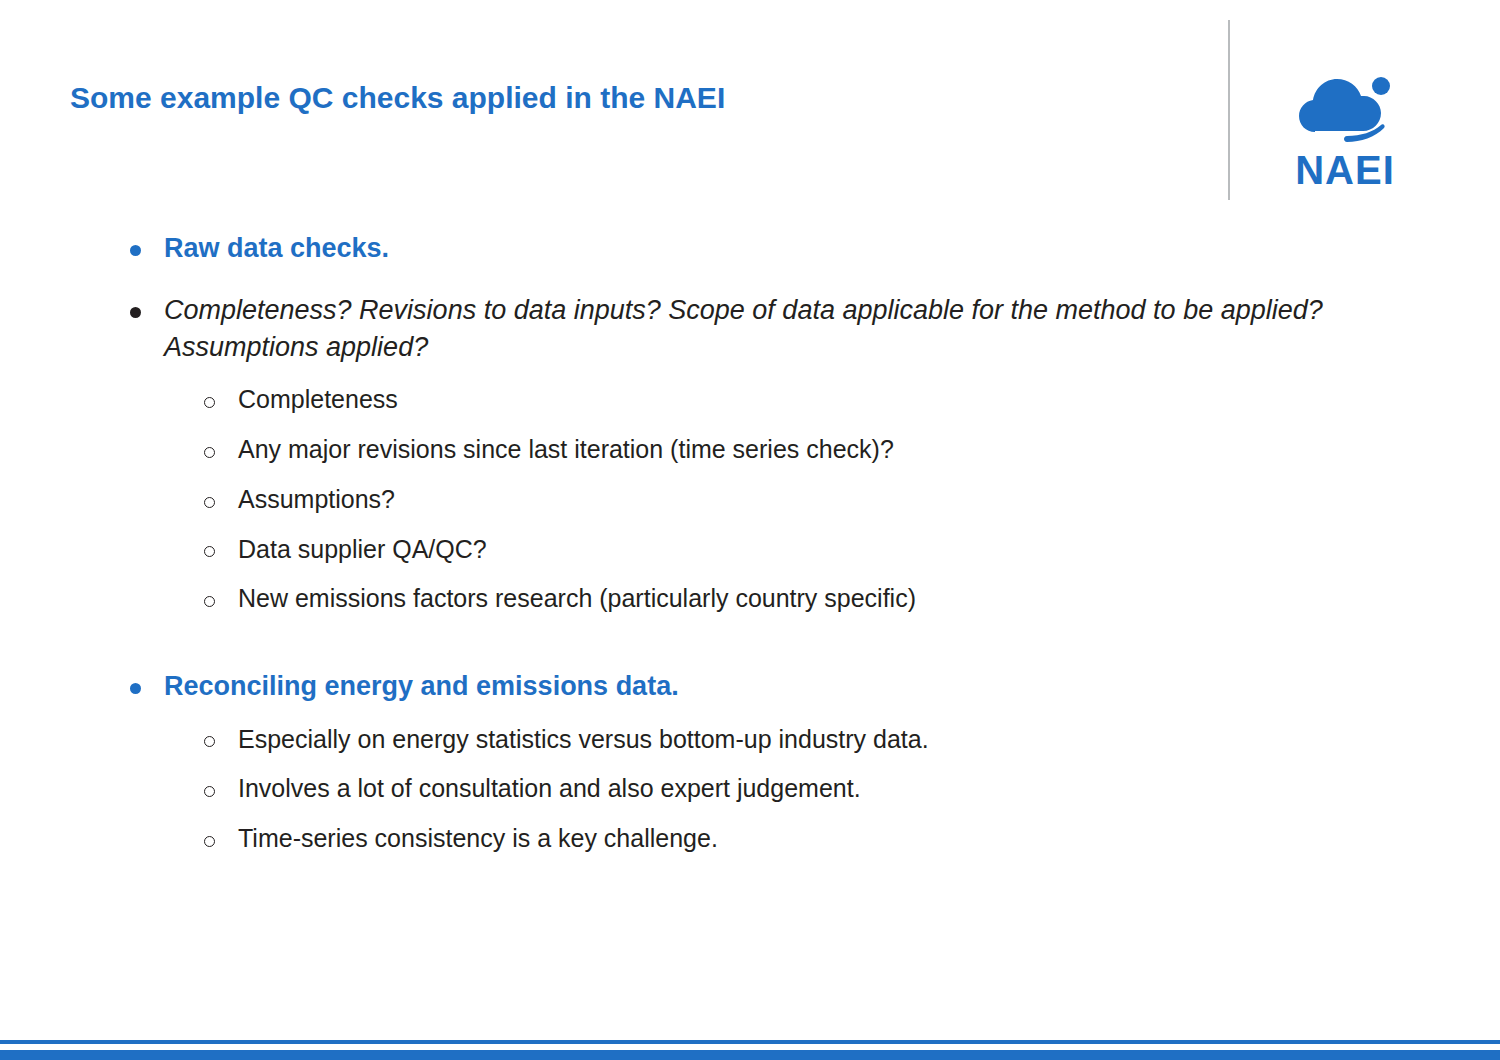NAEI
Some example QC checks applied in the NAEI
Raw data checks.
Completeness? Revisions to data inputs? Scope of data applicable for the method to be applied? Assumptions applied?
Completeness
Any major revisions since last iteration (time series check)?
Assumptions?
Data supplier QA/QC?
New emissions factors research (particularly country specific)
Reconciling energy and emissions data.
Especially on energy statistics versus bottom-up industry data.
Involves a lot of consultation and also expert judgement.
Time-series consistency is a key challenge.